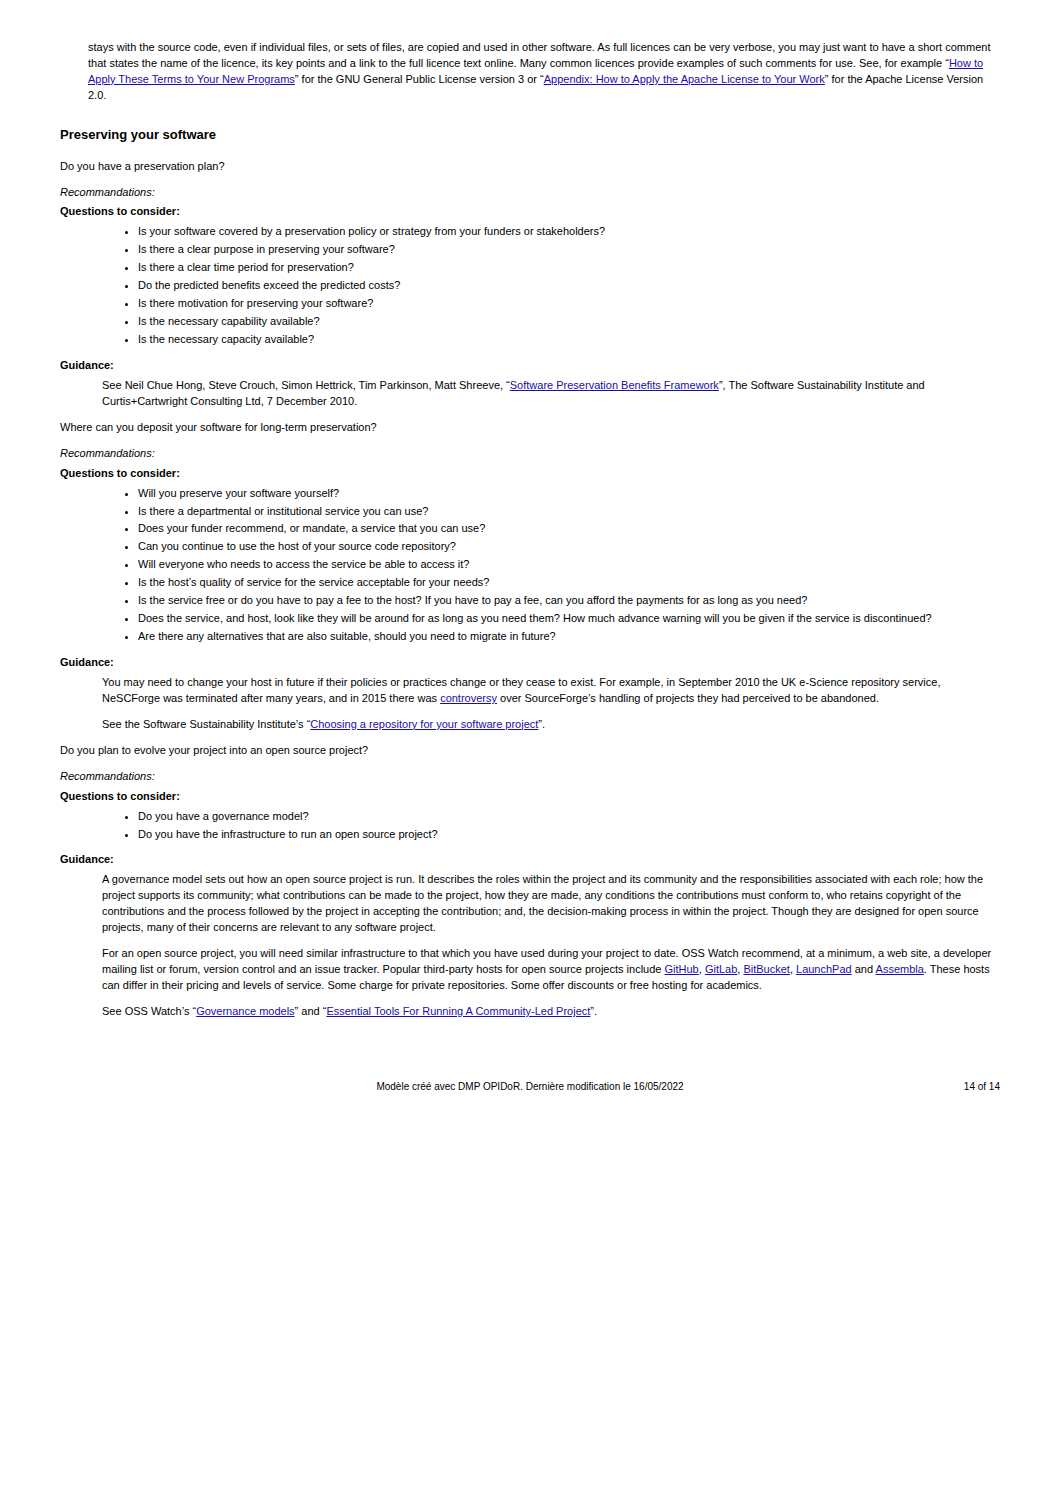stays with the source code, even if individual files, or sets of files, are copied and used in other software. As full licences can be very verbose, you may just want to have a short comment that states the name of the licence, its key points and a link to the full licence text online. Many common licences provide examples of such comments for use. See, for example “How to Apply These Terms to Your New Programs” for the GNU General Public License version 3 or “Appendix: How to Apply the Apache License to Your Work” for the Apache License Version 2.0.
Preserving your software
Do you have a preservation plan?
Recommandations:
Questions to consider:
Is your software covered by a preservation policy or strategy from your funders or stakeholders?
Is there a clear purpose in preserving your software?
Is there a clear time period for preservation?
Do the predicted benefits exceed the predicted costs?
Is there motivation for preserving your software?
Is the necessary capability available?
Is the necessary capacity available?
Guidance:
See Neil Chue Hong, Steve Crouch, Simon Hettrick, Tim Parkinson, Matt Shreeve, “Software Preservation Benefits Framework”, The Software Sustainability Institute and Curtis+Cartwright Consulting Ltd, 7 December 2010.
Where can you deposit your software for long-term preservation?
Recommandations:
Questions to consider:
Will you preserve your software yourself?
Is there a departmental or institutional service you can use?
Does your funder recommend, or mandate, a service that you can use?
Can you continue to use the host of your source code repository?
Will everyone who needs to access the service be able to access it?
Is the host’s quality of service for the service acceptable for your needs?
Is the service free or do you have to pay a fee to the host? If you have to pay a fee, can you afford the payments for as long as you need?
Does the service, and host, look like they will be around for as long as you need them? How much advance warning will you be given if the service is discontinued?
Are there any alternatives that are also suitable, should you need to migrate in future?
Guidance:
You may need to change your host in future if their policies or practices change or they cease to exist. For example, in September 2010 the UK e-Science repository service, NeSCForge was terminated after many years, and in 2015 there was controversy over SourceForge’s handling of projects they had perceived to be abandoned.
See the Software Sustainability Institute’s “Choosing a repository for your software project”.
Do you plan to evolve your project into an open source project?
Recommandations:
Questions to consider:
Do you have a governance model?
Do you have the infrastructure to run an open source project?
Guidance:
A governance model sets out how an open source project is run. It describes the roles within the project and its community and the responsibilities associated with each role; how the project supports its community; what contributions can be made to the project, how they are made, any conditions the contributions must conform to, who retains copyright of the contributions and the process followed by the project in accepting the contribution; and, the decision-making process in within the project. Though they are designed for open source projects, many of their concerns are relevant to any software project.
For an open source project, you will need similar infrastructure to that which you have used during your project to date. OSS Watch recommend, at a minimum, a web site, a developer mailing list or forum, version control and an issue tracker. Popular third-party hosts for open source projects include GitHub, GitLab, BitBucket, LaunchPad and Assembla. These hosts can differ in their pricing and levels of service. Some charge for private repositories. Some offer discounts or free hosting for academics.
See OSS Watch’s “Governance models” and “Essential Tools For Running A Community-Led Project”.
Modèle créé avec DMP OPIDoR. Dernière modification le 16/05/2022 14 of 14